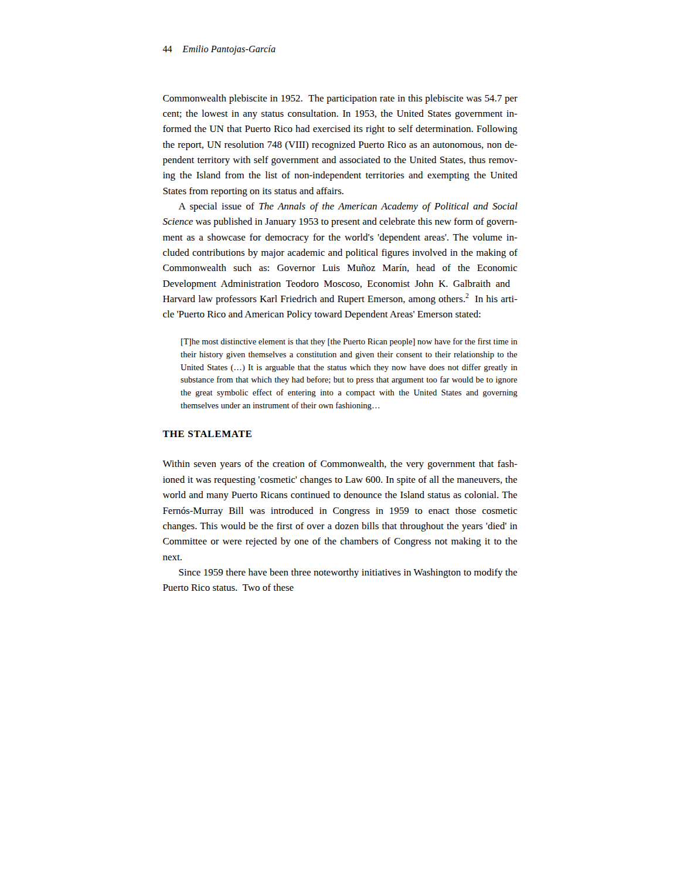44 Emilio Pantojas-García
Commonwealth plebiscite in 1952. The participation rate in this plebiscite was 54.7 per cent; the lowest in any status consultation. In 1953, the United States government informed the UN that Puerto Rico had exercised its right to self determination. Following the report, UN resolution 748 (VIII) recognized Puerto Rico as an autonomous, non dependent territory with self government and associated to the United States, thus removing the Island from the list of non-independent territories and exempting the United States from reporting on its status and affairs.
A special issue of The Annals of the American Academy of Political and Social Science was published in January 1953 to present and celebrate this new form of government as a showcase for democracy for the world's 'dependent areas'. The volume included contributions by major academic and political figures involved in the making of Commonwealth such as: Governor Luis Muñoz Marín, head of the Economic Development Administration Teodoro Moscoso, Economist John K. Galbraith and Harvard law professors Karl Friedrich and Rupert Emerson, among others.2 In his article 'Puerto Rico and American Policy toward Dependent Areas' Emerson stated:
[T]he most distinctive element is that they [the Puerto Rican people] now have for the first time in their history given themselves a constitution and given their consent to their relationship to the United States (…) It is arguable that the status which they now have does not differ greatly in substance from that which they had before; but to press that argument too far would be to ignore the great symbolic effect of entering into a compact with the United States and governing themselves under an instrument of their own fashioning…
The Stalemate
Within seven years of the creation of Commonwealth, the very government that fashioned it was requesting 'cosmetic' changes to Law 600. In spite of all the maneuvers, the world and many Puerto Ricans continued to denounce the Island status as colonial. The Fernós-Murray Bill was introduced in Congress in 1959 to enact those cosmetic changes. This would be the first of over a dozen bills that throughout the years 'died' in Committee or were rejected by one of the chambers of Congress not making it to the next.
Since 1959 there have been three noteworthy initiatives in Washington to modify the Puerto Rico status. Two of these